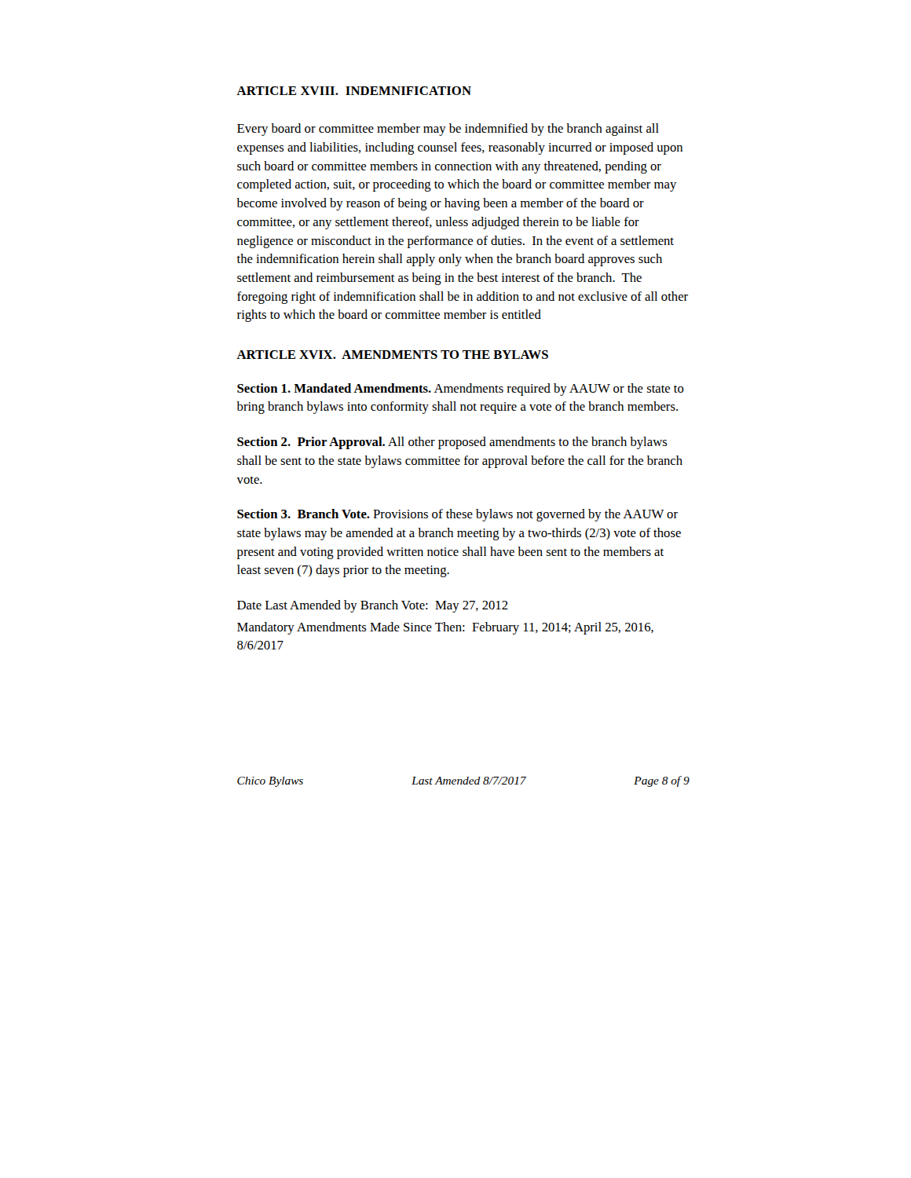ARTICLE XVIII. INDEMNIFICATION
Every board or committee member may be indemnified by the branch against all expenses and liabilities, including counsel fees, reasonably incurred or imposed upon such board or committee members in connection with any threatened, pending or completed action, suit, or proceeding to which the board or committee member may become involved by reason of being or having been a member of the board or committee, or any settlement thereof, unless adjudged therein to be liable for negligence or misconduct in the performance of duties. In the event of a settlement the indemnification herein shall apply only when the branch board approves such settlement and reimbursement as being in the best interest of the branch. The foregoing right of indemnification shall be in addition to and not exclusive of all other rights to which the board or committee member is entitled
ARTICLE XVIX. AMENDMENTS TO THE BYLAWS
Section 1. Mandated Amendments. Amendments required by AAUW or the state to bring branch bylaws into conformity shall not require a vote of the branch members.
Section 2. Prior Approval. All other proposed amendments to the branch bylaws shall be sent to the state bylaws committee for approval before the call for the branch vote.
Section 3. Branch Vote. Provisions of these bylaws not governed by the AAUW or state bylaws may be amended at a branch meeting by a two-thirds (2/3) vote of those present and voting provided written notice shall have been sent to the members at least seven (7) days prior to the meeting.
Date Last Amended by Branch Vote: May 27, 2012
Mandatory Amendments Made Since Then: February 11, 2014; April 25, 2016, 8/6/2017
Chico Bylaws Last Amended 8/7/2017 Page 8 of 9